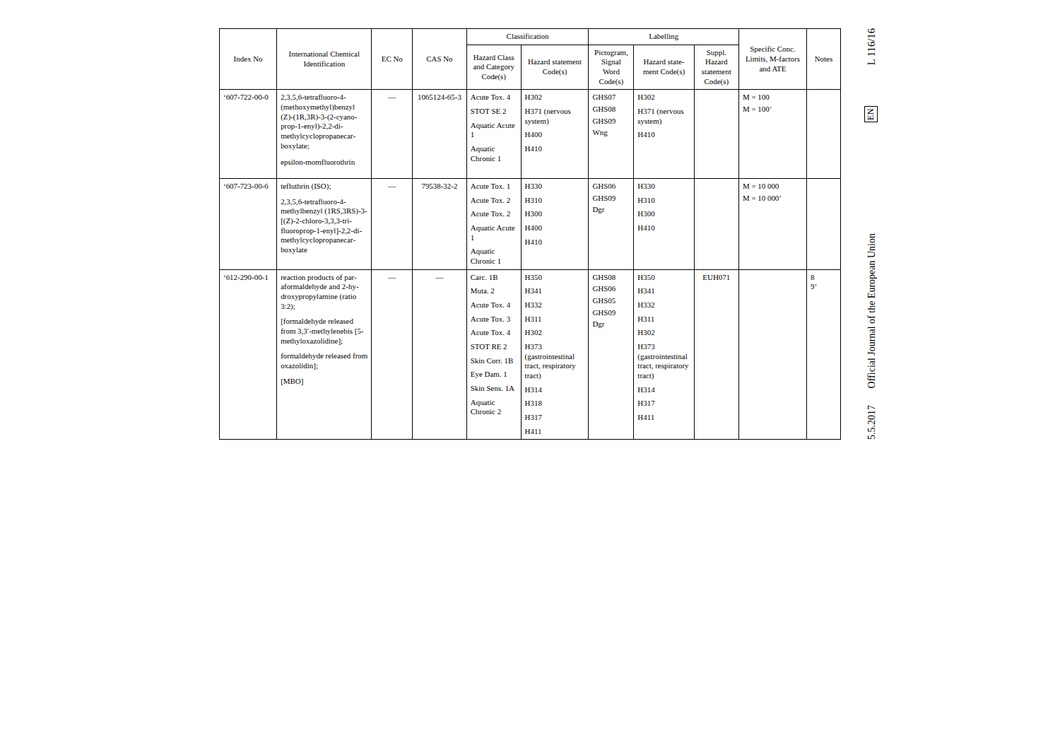L 116/16
EN
Official Journal of the European Union
5.5.2017
| Index No | International Chemical Identification | EC No | CAS No | Classification | Labelling | Specific Conc. Limits, M-factors and ATE | Notes |
| --- | --- | --- | --- | --- | --- | --- | --- |
| Hazard Class and Category Code(s) | Hazard state­ment Code(s) | Pictogram, Signal Word Code(s) | Hazard state­ment Code(s) | Suppl. Hazard statement Code(s) |
| ‘607-722-00-0 | 2,3,5,6-tetrafluoro-4-(methoxymethyl)benzyl (Z)-(1R,3R)-3-(2-cyano-prop-1-enyl)-2,2-di­methylcyclopropanecar­boxylate; epsilon-momfluorothrin | — | 1065124-65-3 | Acute Tox. 4 STOT SE 2 Aquatic Acute 1 Aquatic Chronic 1 | H302 H371 (nervous system) H400 H410 | GHS07 GHS08 GHS09 Wng | H302 H371 (nervous system) H410 | | M = 100 M = 100’ | |
| ‘607-723-00-6 | tefluthrin (ISO); 2,3,5,6-tetrafluoro-4-methylbenzyl (1RS,3RS)-3-[(Z)-2-chloro-3,3,3-tri­fluoroprop-1-enyl]-2,2-di­methylcyclopropanecar­boxylate | — | 79538-32-2 | Acute Tox. 1 Acute Tox. 2 Acute Tox. 2 Aquatic Acute 1 Aquatic Chronic 1 | H330 H310 H300 H400 H410 | GHS06 GHS09 Dgr | H330 H310 H300 H410 | | M = 10 000 M = 10 000’ | |
| ‘612-290-00-1 | reaction products of par­aformaldehyde and 2-hy­droxypropylamine (ratio 3:2); [formaldehyde released from 3,3′-methylenebis [5-methyloxazolidine]; formaldehyde released from oxazolidin]; [MBO] | — | — | Carc. 1B Muta. 2 Acute Tox. 4 Acute Tox. 3 Acute Tox. 4 STOT RE 2 Skin Corr. 1B Eye Dam. 1 Skin Sens. 1A Aquatic Chronic 2 | H350 H341 H332 H311 H302 H373 (gastrointesti­nal tract, respiratory tract) H314 H318 H317 H411 | GHS08 GHS06 GHS05 GHS09 Dgr | H350 H341 H332 H311 H302 H373 (gastrointesti­nal tract, respiratory tract) H314 H317 H411 | EUH071 | | 8 9’ |